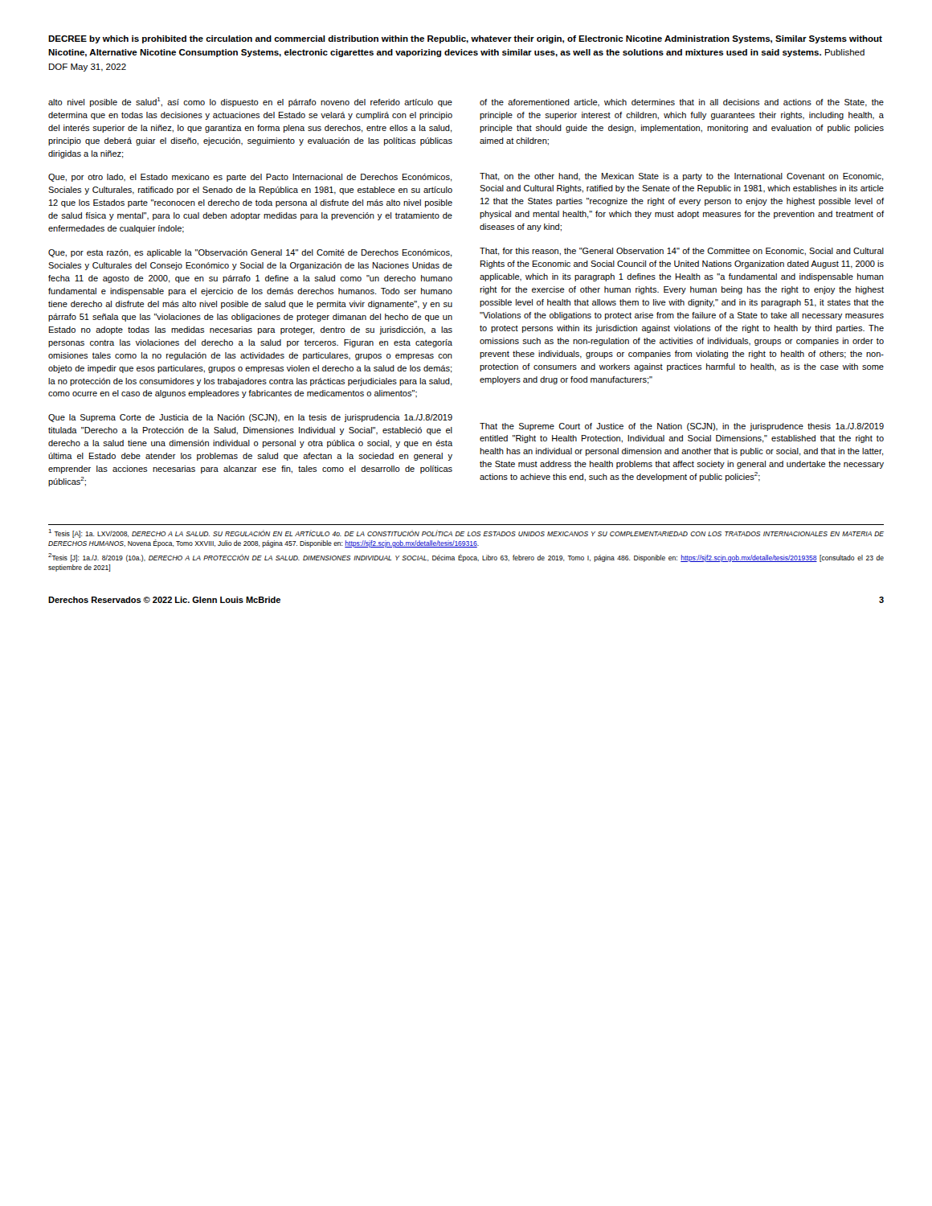DECREE by which is prohibited the circulation and commercial distribution within the Republic, whatever their origin, of Electronic Nicotine Administration Systems, Similar Systems without Nicotine, Alternative Nicotine Consumption Systems, electronic cigarettes and vaporizing devices with similar uses, as well as the solutions and mixtures used in said systems. Published DOF May 31, 2022
alto nivel posible de salud1, así como lo dispuesto en el párrafo noveno del referido artículo que determina que en todas las decisiones y actuaciones del Estado se velará y cumplirá con el principio del interés superior de la niñez, lo que garantiza en forma plena sus derechos, entre ellos a la salud, principio que deberá guiar el diseño, ejecución, seguimiento y evaluación de las políticas públicas dirigidas a la niñez;
Que, por otro lado, el Estado mexicano es parte del Pacto Internacional de Derechos Económicos, Sociales y Culturales, ratificado por el Senado de la República en 1981, que establece en su artículo 12 que los Estados parte "reconocen el derecho de toda persona al disfrute del más alto nivel posible de salud física y mental", para lo cual deben adoptar medidas para la prevención y el tratamiento de enfermedades de cualquier índole;
Que, por esta razón, es aplicable la "Observación General 14" del Comité de Derechos Económicos, Sociales y Culturales del Consejo Económico y Social de la Organización de las Naciones Unidas de fecha 11 de agosto de 2000, que en su párrafo 1 define a la salud como "un derecho humano fundamental e indispensable para el ejercicio de los demás derechos humanos. Todo ser humano tiene derecho al disfrute del más alto nivel posible de salud que le permita vivir dignamente", y en su párrafo 51 señala que las "violaciones de las obligaciones de proteger dimanan del hecho de que un Estado no adopte todas las medidas necesarias para proteger, dentro de su jurisdicción, a las personas contra las violaciones del derecho a la salud por terceros. Figuran en esta categoría omisiones tales como la no regulación de las actividades de particulares, grupos o empresas con objeto de impedir que esos particulares, grupos o empresas violen el derecho a la salud de los demás; la no protección de los consumidores y los trabajadores contra las prácticas perjudiciales para la salud, como ocurre en el caso de algunos empleadores y fabricantes de medicamentos o alimentos";
Que la Suprema Corte de Justicia de la Nación (SCJN), en la tesis de jurisprudencia 1a./J.8/2019 titulada "Derecho a la Protección de la Salud, Dimensiones Individual y Social", estableció que el derecho a la salud tiene una dimensión individual o personal y otra pública o social, y que en ésta última el Estado debe atender los problemas de salud que afectan a la sociedad en general y emprender las acciones necesarias para alcanzar ese fin, tales como el desarrollo de políticas públicas2;
of the aforementioned article, which determines that in all decisions and actions of the State, the principle of the superior interest of children, which fully guarantees their rights, including health, a principle that should guide the design, implementation, monitoring and evaluation of public policies aimed at children;
That, on the other hand, the Mexican State is a party to the International Covenant on Economic, Social and Cultural Rights, ratified by the Senate of the Republic in 1981, which establishes in its article 12 that the States parties "recognize the right of every person to enjoy the highest possible level of physical and mental health," for which they must adopt measures for the prevention and treatment of diseases of any kind;
That, for this reason, the "General Observation 14" of the Committee on Economic, Social and Cultural Rights of the Economic and Social Council of the United Nations Organization dated August 11, 2000 is applicable, which in its paragraph 1 defines the Health as "a fundamental and indispensable human right for the exercise of other human rights. Every human being has the right to enjoy the highest possible level of health that allows them to live with dignity," and in its paragraph 51, it states that the "Violations of the obligations to protect arise from the failure of a State to take all necessary measures to protect persons within its jurisdiction against violations of the right to health by third parties. The omissions such as the non-regulation of the activities of individuals, groups or companies in order to prevent these individuals, groups or companies from violating the right to health of others; the non-protection of consumers and workers against practices harmful to health, as is the case with some employers and drug or food manufacturers;"
That the Supreme Court of Justice of the Nation (SCJN), in the jurisprudence thesis 1a./J.8/2019 entitled "Right to Health Protection, Individual and Social Dimensions," established that the right to health has an individual or personal dimension and another that is public or social, and that in the latter, the State must address the health problems that affect society in general and undertake the necessary actions to achieve this end, such as the development of public policies2;
1 Tesis [A]: 1a. LXV/2008, DERECHO A LA SALUD. SU REGULACIÓN EN EL ARTÍCULO 4o. DE LA CONSTITUCIÓN POLÍTICA DE LOS ESTADOS UNIDOS MEXICANOS Y SU COMPLEMENTARIEDAD CON LOS TRATADOS INTERNACIONALES EN MATERIA DE DERECHOS HUMANOS, Novena Época, Tomo XXVIII, Julio de 2008, página 457. Disponible en: https://sjf2.scjn.gob.mx/detalle/tesis/169316.
2Tesis [J]: 1a./J. 8/2019 (10a.), DERECHO A LA PROTECCIÓN DE LA SALUD. DIMENSIONES INDIVIDUAL Y SOCIAL, Décima Época, Libro 63, febrero de 2019, Tomo I, página 486. Disponible en: https://sjf2.scjn.gob.mx/detalle/tesis/2019358 [consultado el 23 de septiembre de 2021]
Derechos Reservados © 2022 Lic. Glenn Louis McBride 3